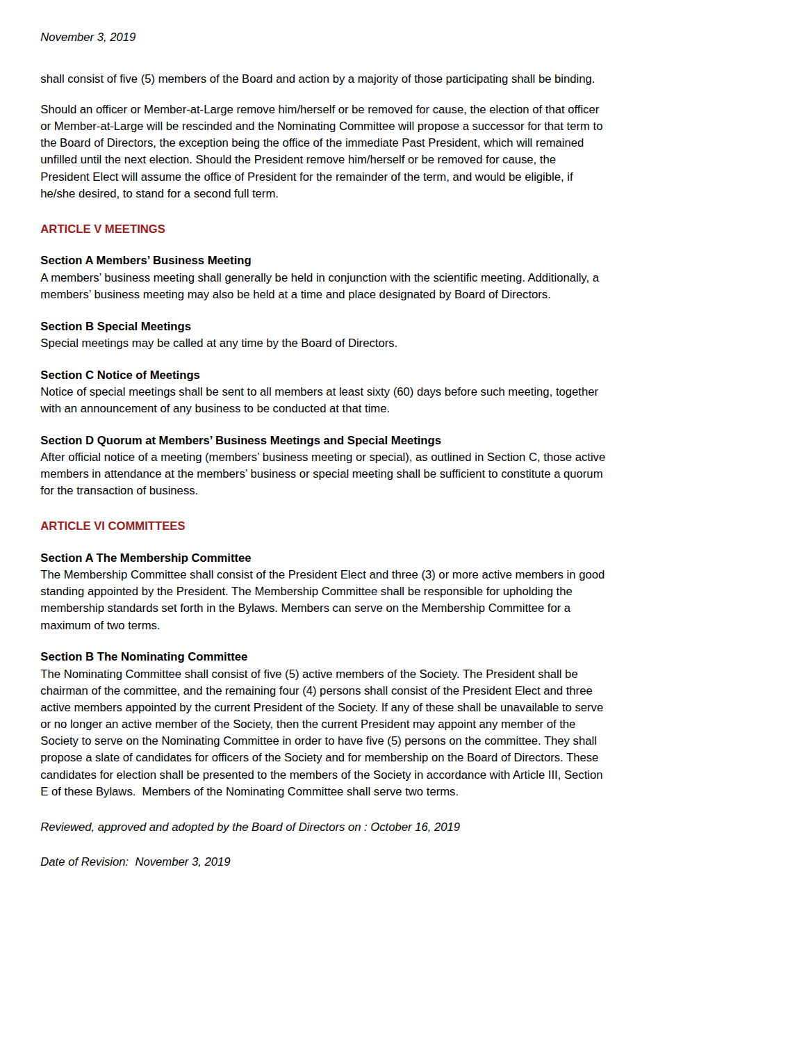November 3, 2019
shall consist of five (5) members of the Board and action by a majority of those participating shall be binding.
Should an officer or Member-at-Large remove him/herself or be removed for cause, the election of that officer or Member-at-Large will be rescinded and the Nominating Committee will propose a successor for that term to the Board of Directors, the exception being the office of the immediate Past President, which will remained unfilled until the next election. Should the President remove him/herself or be removed for cause, the President Elect will assume the office of President for the remainder of the term, and would be eligible, if he/she desired, to stand for a second full term.
ARTICLE V MEETINGS
Section A Members’ Business Meeting
A members’ business meeting shall generally be held in conjunction with the scientific meeting. Additionally, a members’ business meeting may also be held at a time and place designated by Board of Directors.
Section B Special Meetings
Special meetings may be called at any time by the Board of Directors.
Section C Notice of Meetings
Notice of special meetings shall be sent to all members at least sixty (60) days before such meeting, together with an announcement of any business to be conducted at that time.
Section D Quorum at Members’ Business Meetings and Special Meetings
After official notice of a meeting (members’ business meeting or special), as outlined in Section C, those active members in attendance at the members’ business or special meeting shall be sufficient to constitute a quorum for the transaction of business.
ARTICLE VI COMMITTEES
Section A The Membership Committee
The Membership Committee shall consist of the President Elect and three (3) or more active members in good standing appointed by the President. The Membership Committee shall be responsible for upholding the membership standards set forth in the Bylaws. Members can serve on the Membership Committee for a maximum of two terms.
Section B The Nominating Committee
The Nominating Committee shall consist of five (5) active members of the Society. The President shall be chairman of the committee, and the remaining four (4) persons shall consist of the President Elect and three active members appointed by the current President of the Society. If any of these shall be unavailable to serve or no longer an active member of the Society, then the current President may appoint any member of the Society to serve on the Nominating Committee in order to have five (5) persons on the committee. They shall propose a slate of candidates for officers of the Society and for membership on the Board of Directors. These candidates for election shall be presented to the members of the Society in accordance with Article III, Section E of these Bylaws. Members of the Nominating Committee shall serve two terms.
Reviewed, approved and adopted by the Board of Directors on : October 16, 2019
Date of Revision: November 3, 2019